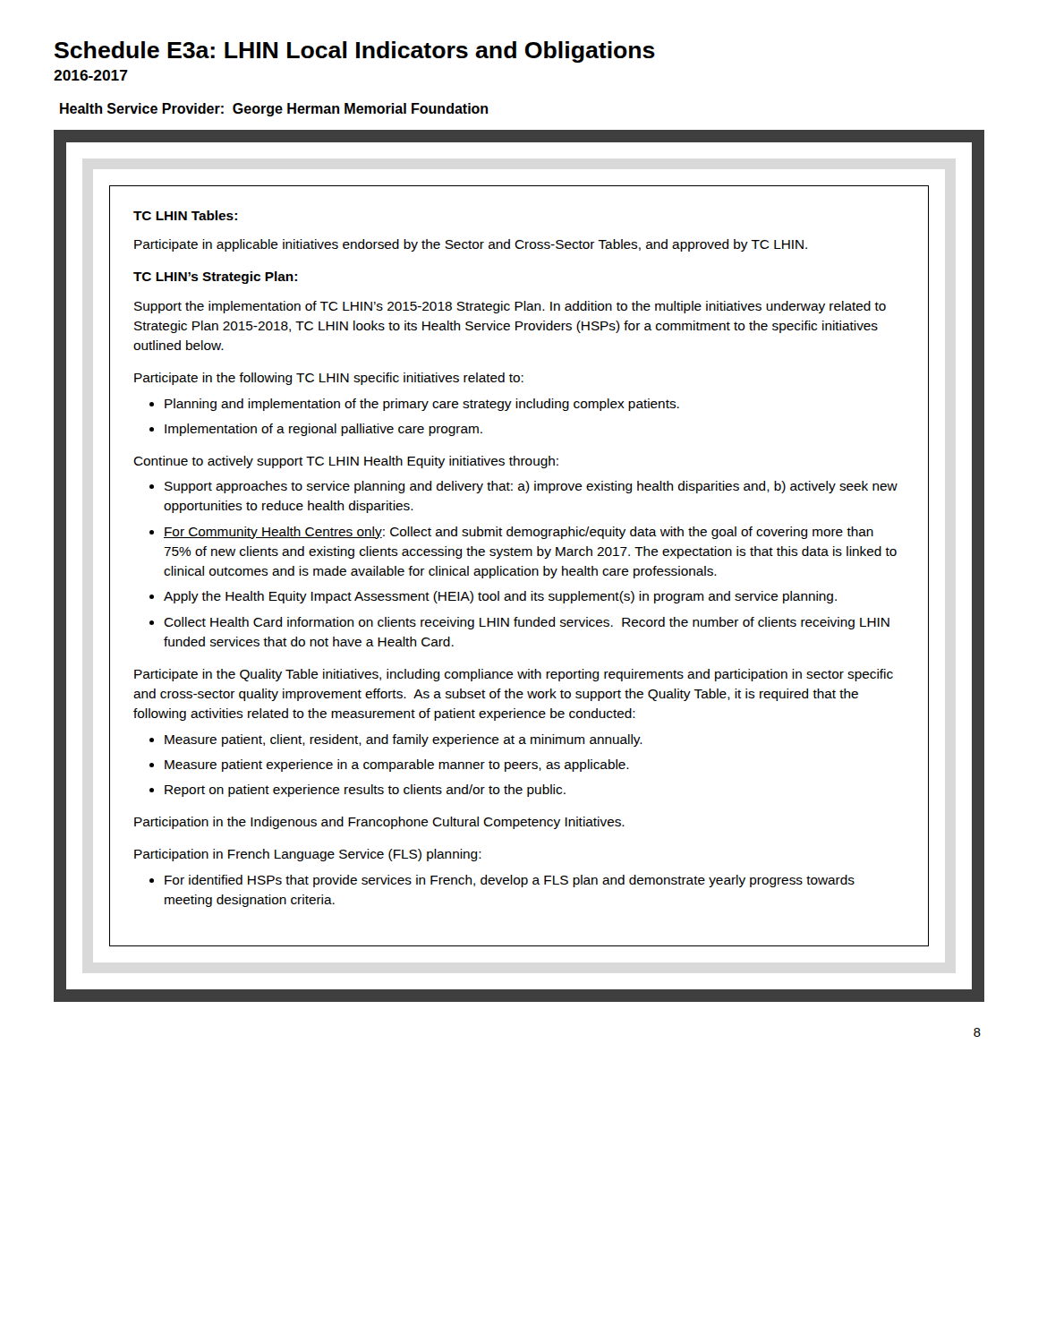Schedule E3a: LHIN Local Indicators and Obligations
2016-2017
Health Service Provider: George Herman Memorial Foundation
TC LHIN Tables:
Participate in applicable initiatives endorsed by the Sector and Cross-Sector Tables, and approved by TC LHIN.
TC LHIN’s Strategic Plan:
Support the implementation of TC LHIN’s 2015-2018 Strategic Plan. In addition to the multiple initiatives underway related to Strategic Plan 2015-2018, TC LHIN looks to its Health Service Providers (HSPs) for a commitment to the specific initiatives outlined below.
Participate in the following TC LHIN specific initiatives related to:
Planning and implementation of the primary care strategy including complex patients.
Implementation of a regional palliative care program.
Continue to actively support TC LHIN Health Equity initiatives through:
Support approaches to service planning and delivery that: a) improve existing health disparities and, b) actively seek new opportunities to reduce health disparities.
For Community Health Centres only: Collect and submit demographic/equity data with the goal of covering more than 75% of new clients and existing clients accessing the system by March 2017. The expectation is that this data is linked to clinical outcomes and is made available for clinical application by health care professionals.
Apply the Health Equity Impact Assessment (HEIA) tool and its supplement(s) in program and service planning.
Collect Health Card information on clients receiving LHIN funded services. Record the number of clients receiving LHIN funded services that do not have a Health Card.
Participate in the Quality Table initiatives, including compliance with reporting requirements and participation in sector specific and cross-sector quality improvement efforts. As a subset of the work to support the Quality Table, it is required that the following activities related to the measurement of patient experience be conducted:
Measure patient, client, resident, and family experience at a minimum annually.
Measure patient experience in a comparable manner to peers, as applicable.
Report on patient experience results to clients and/or to the public.
Participation in the Indigenous and Francophone Cultural Competency Initiatives.
Participation in French Language Service (FLS) planning:
For identified HSPs that provide services in French, develop a FLS plan and demonstrate yearly progress towards meeting designation criteria.
8